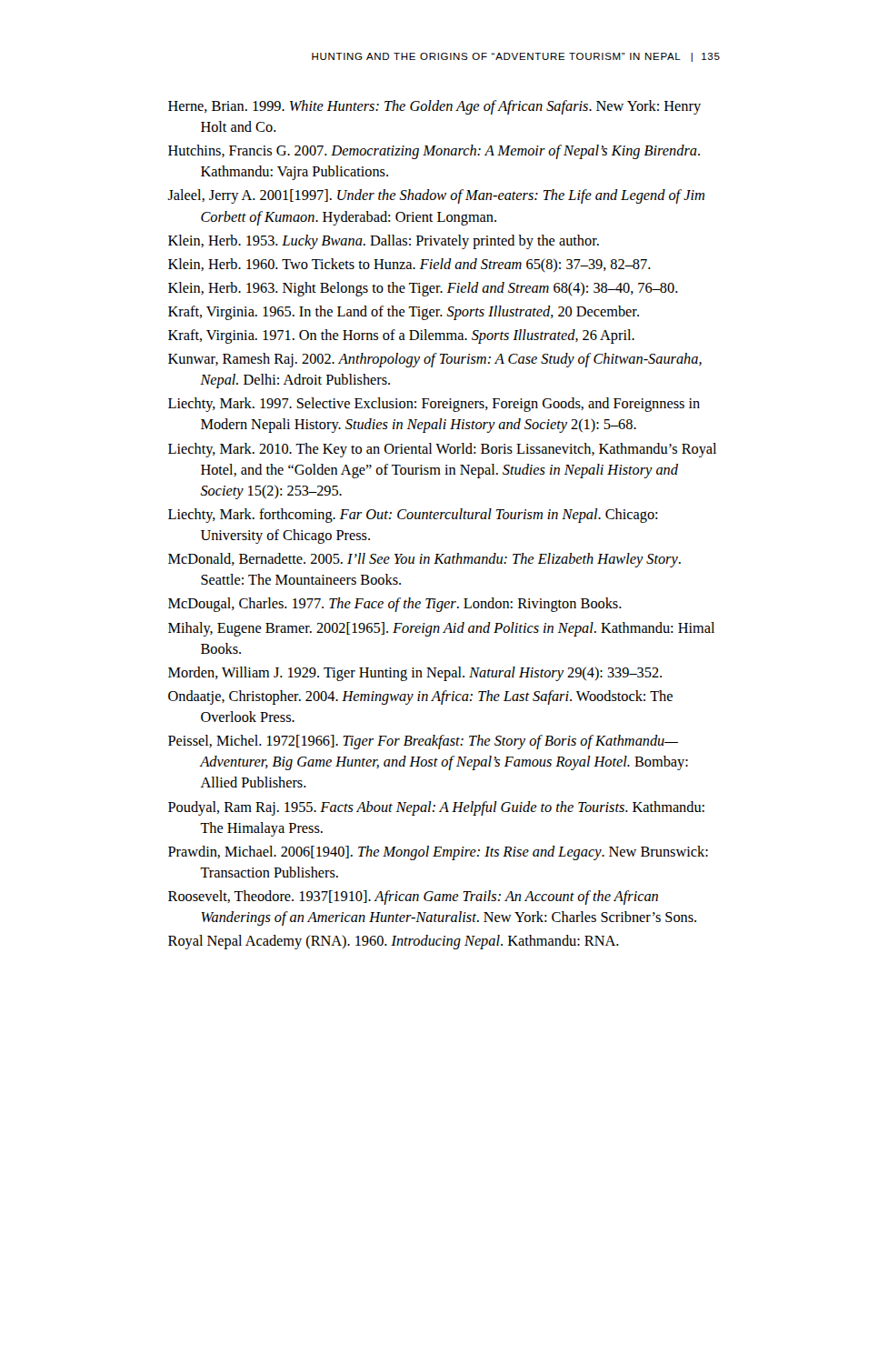HUNTING AND THE ORIGINS OF “ADVENTURE TOURISM” IN NEPAL| 135
Herne, Brian. 1999. White Hunters: The Golden Age of African Safaris. New York: Henry Holt and Co.
Hutchins, Francis G. 2007. Democratizing Monarch: A Memoir of Nepal’s King Birendra. Kathmandu: Vajra Publications.
Jaleel, Jerry A. 2001[1997]. Under the Shadow of Man-eaters: The Life and Legend of Jim Corbett of Kumaon. Hyderabad: Orient Longman.
Klein, Herb. 1953. Lucky Bwana. Dallas: Privately printed by the author.
Klein, Herb. 1960. Two Tickets to Hunza. Field and Stream 65(8): 37–39, 82–87.
Klein, Herb. 1963. Night Belongs to the Tiger. Field and Stream 68(4): 38–40, 76–80.
Kraft, Virginia. 1965. In the Land of the Tiger. Sports Illustrated, 20 December.
Kraft, Virginia. 1971. On the Horns of a Dilemma. Sports Illustrated, 26 April.
Kunwar, Ramesh Raj. 2002. Anthropology of Tourism: A Case Study of Chitwan-Sauraha, Nepal. Delhi: Adroit Publishers.
Liechty, Mark. 1997. Selective Exclusion: Foreigners, Foreign Goods, and Foreignness in Modern Nepali History. Studies in Nepali History and Society 2(1): 5–68.
Liechty, Mark. 2010. The Key to an Oriental World: Boris Lissanevitch, Kathmandu’s Royal Hotel, and the “Golden Age” of Tourism in Nepal. Studies in Nepali History and Society 15(2): 253–295.
Liechty, Mark. forthcoming. Far Out: Countercultural Tourism in Nepal. Chicago: University of Chicago Press.
McDonald, Bernadette. 2005. I’ll See You in Kathmandu: The Elizabeth Hawley Story. Seattle: The Mountaineers Books.
McDougal, Charles. 1977. The Face of the Tiger. London: Rivington Books.
Mihaly, Eugene Bramer. 2002[1965]. Foreign Aid and Politics in Nepal. Kathmandu: Himal Books.
Morden, William J. 1929. Tiger Hunting in Nepal. Natural History 29(4): 339–352.
Ondaatje, Christopher. 2004. Hemingway in Africa: The Last Safari. Woodstock: The Overlook Press.
Peissel, Michel. 1972[1966]. Tiger For Breakfast: The Story of Boris of Kathmandu—Adventurer, Big Game Hunter, and Host of Nepal’s Famous Royal Hotel. Bombay: Allied Publishers.
Poudyal, Ram Raj. 1955. Facts About Nepal: A Helpful Guide to the Tourists. Kathmandu: The Himalaya Press.
Prawdin, Michael. 2006[1940]. The Mongol Empire: Its Rise and Legacy. New Brunswick: Transaction Publishers.
Roosevelt, Theodore. 1937[1910]. African Game Trails: An Account of the African Wanderings of an American Hunter-Naturalist. New York: Charles Scribner’s Sons.
Royal Nepal Academy (RNA). 1960. Introducing Nepal. Kathmandu: RNA.